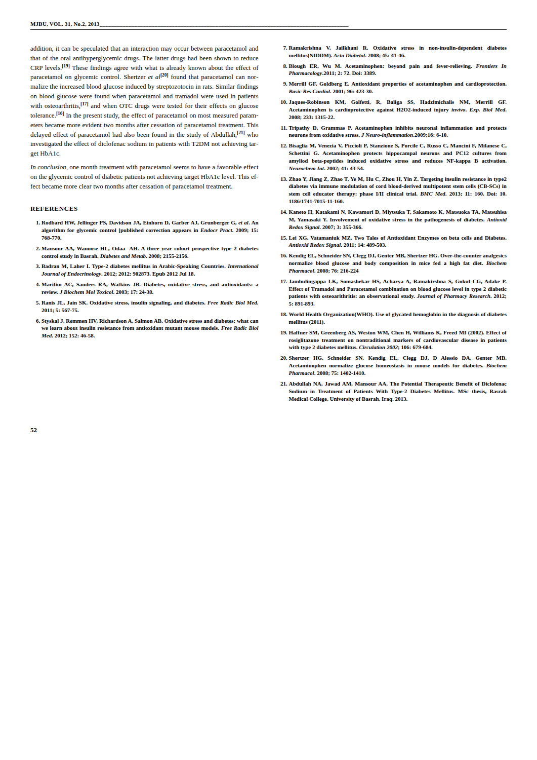MJBU, VOL. 31, No.2, 2013______________________________________________________________________________________
addition, it can be speculated that an interaction may occur between paracetamol and that of the oral antihyperglycemic drugs. The latter drugs had been shown to reduce CRP levels.[19] These findings agree with what is already known about the effect of paracetamol on glycemic control. Shertzer et al[20] found that paracetamol can normalize the increased blood glucose induced by streptozotocin in rats. Similar findings on blood glucose were found when paracetamol and tramadol were used in patients with osteoarthritis,[17] and when OTC drugs were tested for their effects on glucose tolerance.[16] In the present study, the effect of paracetamol on most measured parameters became more evident two months after cessation of paracetamol treatment. This delayed effect of paracetamol had also been found in the study of Abdullah,[21] who investigated the effect of diclofenac sodium in patients with T2DM not achieving target HbA1c.
In conclusion, one month treatment with paracetamol seems to have a favorable effect on the glycemic control of diabetic patients not achieving target HbA1c level. This effect became more clear two months after cessation of paracetamol treatment.
REFERENCES
Rodbard HW, Jellinger PS, Davidson JA, Einhorn D, Garber AJ, Grunberger G, et al. An algorithm for glycemic control [published correction appears in Endocr Pract. 2009; 15: 768-770.
Mansour AA, Wanoose HL, Odaa AH. A three year cohort prospective type 2 diabetes control study in Basrah. Diabetes and Metab. 2008; 2155-2156.
Badran M, Laher I. Type-2 diabetes mellitus in Arabic-Speaking Countries. International Journal of Endocrinology. 2012; 2012: 902873. Epub 2012 Jul 18.
Marifim AC, Sanders RA, Watkins JB. Diabetes, oxidative stress, and antioxidants: a review. J Biochem Mol Toxicol. 2003; 17: 24-38.
Ranis JL, Jain SK. Oxidative stress, insulin signaling, and diabetes. Free Radic Biol Med. 2011; 5: 567-75.
Styskal J, Remmen HV, Richardson A, Salmon AB. Oxidative stress and diabetes: what can we learn about insulin resistance from antioxidant mutant mouse models. Free Radic Biol Med. 2012; 152: 46-58.
Ramakrishna V, Jailkhani R. Oxidative stress in non-insulin-dependent diabetes mellitus(NIDDM). Acta Diabetol. 2008; 45: 41-46.
Blough ER, Wu M. Acetaminophen: beyond pain and fever-relieving. Frontiers In Pharmacology.2011; 2: 72. Doi: 3389.
Merrill GF, Goldberg E. Antioxidant properties of acetaminophen and cardioprotection. Basic Res Cardiol. 2001; 96: 423-30.
Jaques-Robinson KM, Golfetti, R, Baliga SS, Hadzimichalis NM, Merrill GF. Acetaminophen is cardioprotective against H2O2-induced injury invivo. Exp. Biol Med. 2008; 233: 1315-22.
Tripathy D, Grammas P. Acetaminophen inhibits neuronal inflammation and protects neurons from oxidative stress. J Neuro-inflammation.2009;16: 6-10.
Bisaglia M, Venezia V, Piccioli P, Stanzione S, Porcile C, Russo C, Mancini F, Milanese C, Schettini G. Acetaminophen protects hippocampal neurons and PC12 cultures from amyliod beta-peptides induced oxidative stress and reduces NF-kappa B activation. Neurochem Int. 2002; 41: 43-54.
Zhao Y, Jiang Z, Zhao T, Ye M, Hu C, Zhou H, Yin Z. Targeting insulin resistance in type2 diabetes via immune modulation of cord blood-derived multipotent stem cells (CB-SCs) in stem cell educator therapy: phase I/II clinical trial. BMC Med. 2013; 11: 160. Doi: 10. 1186/1741-7015-11-160.
Kaneto H, Katakami N, Kawamori D, Miytsuka T, Sakamoto K, Matsuoka TA, Matsuhisa M, Yamasaki Y. Involvement of oxidative stress in the pathogenesis of diabetes. Antioxid Redox Signal. 2007; 3: 355-366.
Lei XG, Vatamaniuk MZ. Two Tales of Antioxidant Enzymes on beta cells and Diabetes. Antioxid Redox Signal. 2011; 14: 489-503.
Kendig EL, Schneider SN, Clegg DJ, Genter MB, Shertzer HG. Over-the-counter analgesics normalize blood glucose and body composition in mice fed a high fat diet. Biochem Pharmacol. 2008; 76: 216-224
Jambulingappa LK, Somashekar HS, Acharya A, Ramakirshna S, Gokul CG, Adake P. Effect of Tramadol and Paracetamol combination on blood glucose level in type 2 diabetic patients with osteoarithritis: an observational study. Journal of Pharmacy Research. 2012; 5: 891-893.
World Health Organization(WHO). Use of glycated hemoglobin in the diagnosis of diabetes mellitus (2011).
Haffner SM, Greenberg AS, Weston WM, Chen H, Williams K, Freed MI (2002). Effect of rosiglitazone treatment on nontraditional markers of cardiovascular disease in patients with type 2 diabetes mellitus. Circulation 2002; 106: 679-684.
Shertzer HG, Schneider SN, Kendig EL, Clegg DJ, D Alessio DA, Genter MB. Acetaminophen normalize glucose homeostasis in mouse models for diabetes. Biochem Pharmacol. 2008; 75: 1402-1410.
Abdullah NA, Jawad AM, Mansour AA. The Potential Therapeutic Benefit of Diclofenac Sodium in Treatment of Patients With Type-2 Diabetes Mellitus. MSc thesis, Basrah Medical College, University of Basrah, Iraq, 2013.
52